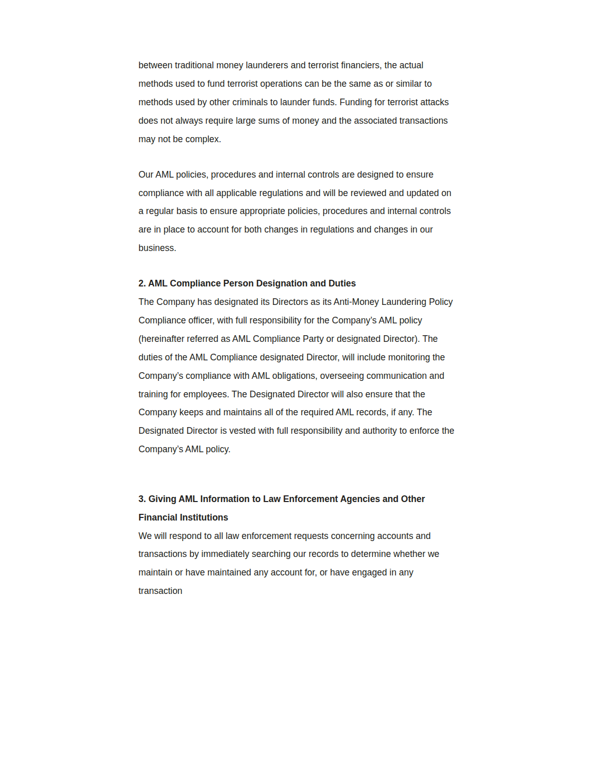between traditional money launderers and terrorist financiers, the actual methods used to fund terrorist operations can be the same as or similar to methods used by other criminals to launder funds. Funding for terrorist attacks does not always require large sums of money and the associated transactions may not be complex.
Our AML policies, procedures and internal controls are designed to ensure compliance with all applicable regulations and will be reviewed and updated on a regular basis to ensure appropriate policies, procedures and internal controls are in place to account for both changes in regulations and changes in our business.
2. AML Compliance Person Designation and Duties
The Company has designated its Directors as its Anti-Money Laundering Policy Compliance officer, with full responsibility for the Company’s AML policy (hereinafter referred as AML Compliance Party or designated Director). The duties of the AML Compliance designated Director, will include monitoring the Company’s compliance with AML obligations, overseeing communication and training for employees. The Designated Director will also ensure that the Company keeps and maintains all of the required AML records, if any. The Designated Director is vested with full responsibility and authority to enforce the Company’s AML policy.
3. Giving AML Information to Law Enforcement Agencies and Other Financial Institutions
We will respond to all law enforcement requests concerning accounts and transactions by immediately searching our records to determine whether we maintain or have maintained any account for, or have engaged in any transaction